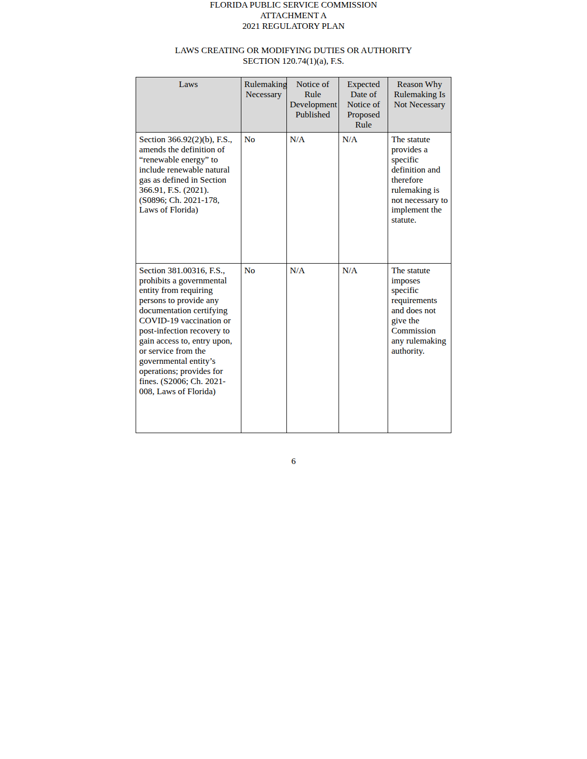FLORIDA PUBLIC SERVICE COMMISSION
ATTACHMENT A
2021 REGULATORY PLAN
LAWS CREATING OR MODIFYING DUTIES OR AUTHORITY
SECTION 120.74(1)(a), F.S.
| Laws | Rulemaking Necessary | Notice of Rule Development Published | Expected Date of Notice of Proposed Rule | Reason Why Rulemaking Is Not Necessary |
| --- | --- | --- | --- | --- |
| Section 366.92(2)(b), F.S., amends the definition of “renewable energy” to include renewable natural gas as defined in Section 366.91, F.S. (2021). (S0896; Ch. 2021-178, Laws of Florida) | No | N/A | N/A | The statute provides a specific definition and therefore rulemaking is not necessary to implement the statute. |
| Section 381.00316, F.S., prohibits a governmental entity from requiring persons to provide any documentation certifying COVID-19 vaccination or post-infection recovery to gain access to, entry upon, or service from the governmental entity’s operations; provides for fines. (S2006; Ch. 2021-008, Laws of Florida) | No | N/A | N/A | The statute imposes specific requirements and does not give the Commission any rulemaking authority. |
6